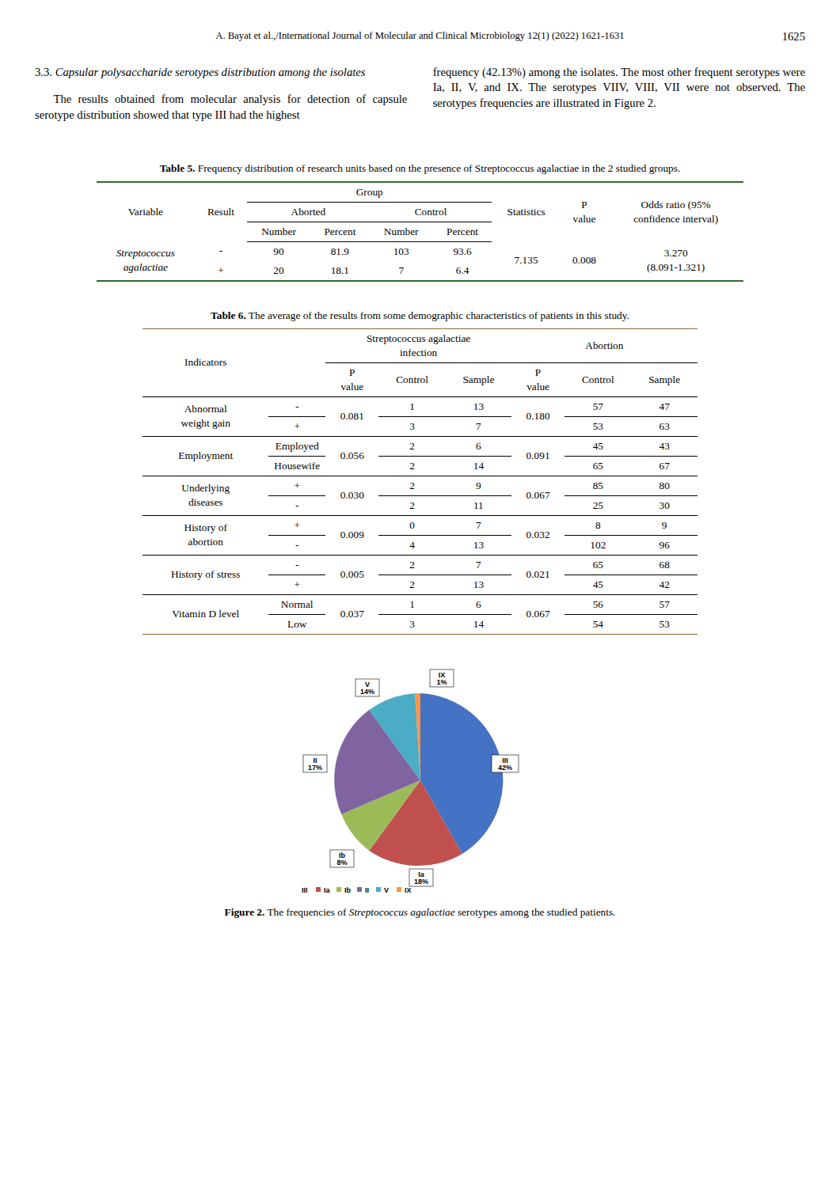A. Bayat et al.,/International Journal of Molecular and Clinical Microbiology 12(1) (2022) 1621-1631 1625
3.3. Capsular polysaccharide serotypes distribution among the isolates
The results obtained from molecular analysis for detection of capsule serotype distribution showed that type III had the highest
frequency (42.13%) among the isolates. The most other frequent serotypes were Ia, II, V, and IX. The serotypes VIIV, VIII, VII were not observed. The serotypes frequencies are illustrated in Figure 2.
Table 5. Frequency distribution of research units based on the presence of Streptococcus agalactiae in the 2 studied groups.
| Variable | Result | Group | Statistics | P value | Odds ratio (95% confidence interval) |
| Aborted | Control |
| Number | Percent | Number | Percent |
| Streptococcus agalactiae | - | 90 | 81.9 | 103 | 93.6 | 7.135 | 0.008 | 3.270 (8.091-1.321) |
| + | 20 | 18.1 | 7 | 6.4 |
Table 6. The average of the results from some demographic characteristics of patients in this study.
| Indicators | | Streptococcus agalactiae infection | Abortion |
| P value | Control | Sample | P value | Control | Sample |
| Abnormal weight gain | - | 0.081 | 1 | 13 | 0.180 | 57 | 47 |
| + | 3 | 7 | 53 | 63 |
| Employment | Employed | 0.056 | 2 | 6 | 0.091 | 45 | 43 |
| Housewife | 2 | 14 | 65 | 67 |
| Underlying diseases | + | 0.030 | 2 | 9 | 0.067 | 85 | 80 |
| - | 2 | 11 | 25 | 30 |
| History of abortion | + | 0.009 | 0 | 7 | 0.032 | 8 | 9 |
| - | 4 | 13 | 102 | 96 |
| History of stress | - | 0.005 | 2 | 7 | 0.021 | 65 | 68 |
| + | 2 | 13 | 45 | 42 |
| Vitamin D level | Normal | 0.037 | 1 | 6 | 0.067 | 56 | 57 |
| Low | 3 | 14 | 54 | 53 |
III 42% Ia 18% Ib 8% II 17% V 14% IX 1% III Ia Ib II V IX
Figure 2. The frequencies of Streptococcus agalactiae serotypes among the studied patients.